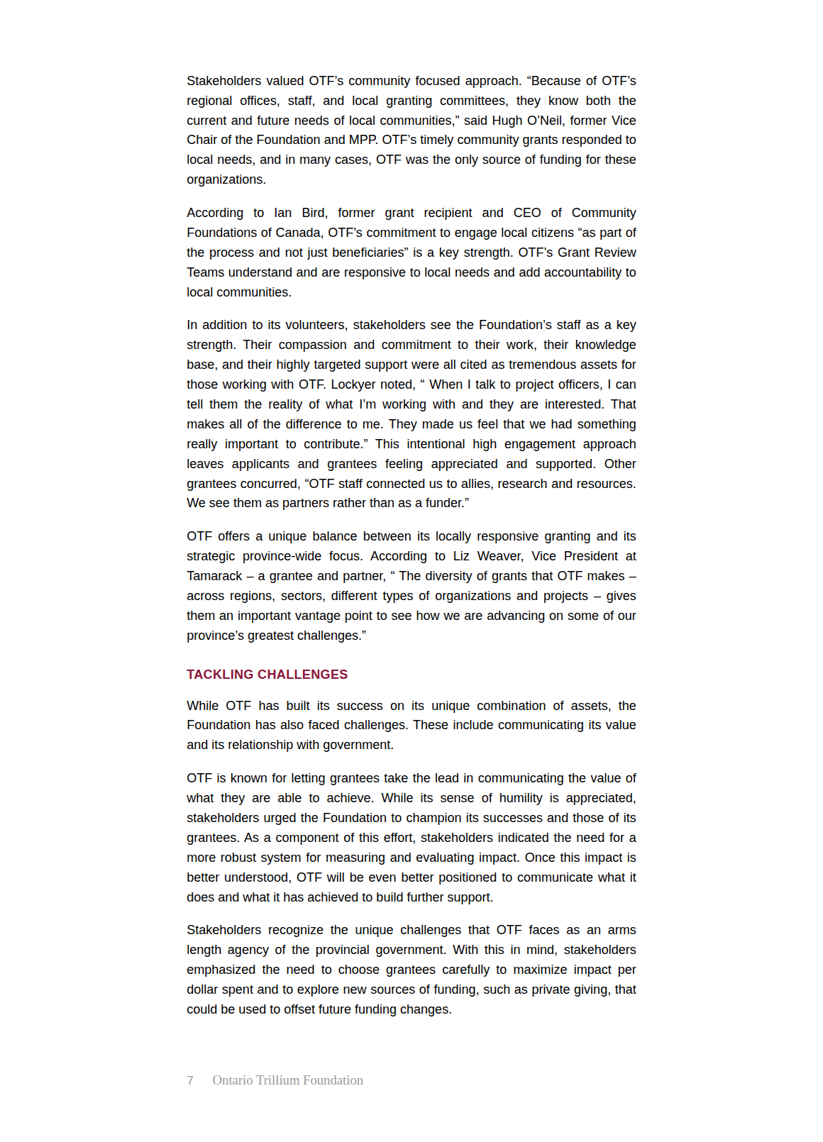Stakeholders valued OTF’s community focused approach. “Because of OTF’s regional offices, staff, and local granting committees, they know both the current and future needs of local communities,” said Hugh O’Neil, former Vice Chair of the Foundation and MPP. OTF’s timely community grants responded to local needs, and in many cases, OTF was the only source of funding for these organizations.
According to Ian Bird, former grant recipient and CEO of Community Foundations of Canada, OTF’s commitment to engage local citizens “as part of the process and not just beneficiaries” is a key strength. OTF’s Grant Review Teams understand and are responsive to local needs and add accountability to local communities.
In addition to its volunteers, stakeholders see the Foundation’s staff as a key strength. Their compassion and commitment to their work, their knowledge base, and their highly targeted support were all cited as tremendous assets for those working with OTF. Lockyer noted, “ When I talk to project officers, I can tell them the reality of what I’m working with and they are interested. That makes all of the difference to me. They made us feel that we had something really important to contribute.” This intentional high engagement approach leaves applicants and grantees feeling appreciated and supported. Other grantees concurred, “OTF staff connected us to allies, research and resources. We see them as partners rather than as a funder.”
OTF offers a unique balance between its locally responsive granting and its strategic province-wide focus. According to Liz Weaver, Vice President at Tamarack – a grantee and partner, “ The diversity of grants that OTF makes – across regions, sectors, different types of organizations and projects – gives them an important vantage point to see how we are advancing on some of our province’s greatest challenges.”
Tackling Challenges
While OTF has built its success on its unique combination of assets, the Foundation has also faced challenges. These include communicating its value and its relationship with government.
OTF is known for letting grantees take the lead in communicating the value of what they are able to achieve. While its sense of humility is appreciated, stakeholders urged the Foundation to champion its successes and those of its grantees. As a component of this effort, stakeholders indicated the need for a more robust system for measuring and evaluating impact. Once this impact is better understood, OTF will be even better positioned to communicate what it does and what it has achieved to build further support.
Stakeholders recognize the unique challenges that OTF faces as an arms length agency of the provincial government. With this in mind, stakeholders emphasized the need to choose grantees carefully to maximize impact per dollar spent and to explore new sources of funding, such as private giving, that could be used to offset future funding changes.
7 Ontario Trillium Foundation